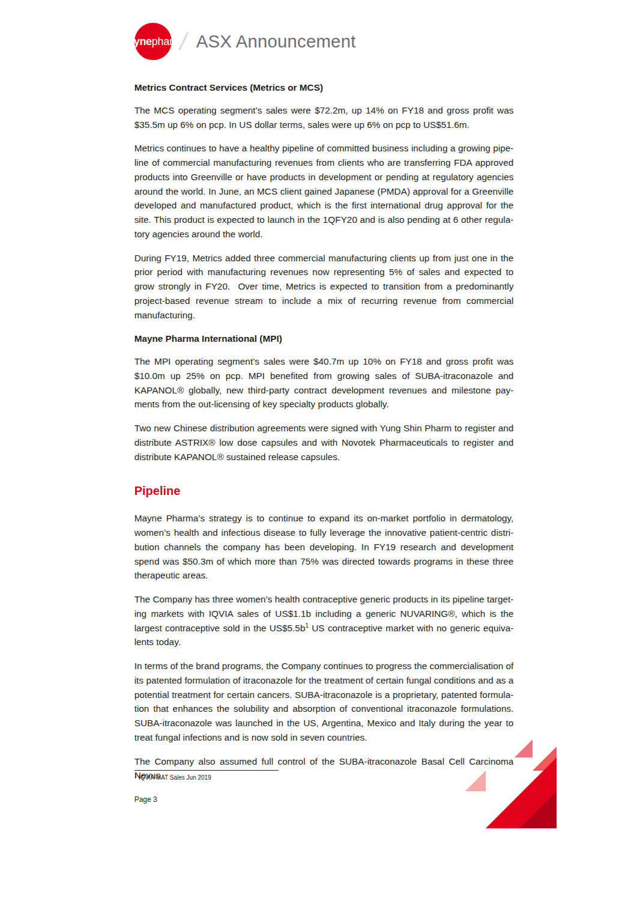maynepharma
/
ASX Announcement
Metrics Contract Services (Metrics or MCS)
The MCS operating segment’s sales were $72.2m, up 14% on FY18 and gross profit was $35.5m up 6% on pcp. In US dollar terms, sales were up 6% on pcp to US$51.6m.
Metrics continues to have a healthy pipeline of committed business including a growing pipeline of commercial manufacturing revenues from clients who are transferring FDA approved products into Greenville or have products in development or pending at regulatory agencies around the world. In June, an MCS client gained Japanese (PMDA) approval for a Greenville developed and manufactured product, which is the first international drug approval for the site. This product is expected to launch in the 1QFY20 and is also pending at 6 other regulatory agencies around the world.
During FY19, Metrics added three commercial manufacturing clients up from just one in the prior period with manufacturing revenues now representing 5% of sales and expected to grow strongly in FY20. Over time, Metrics is expected to transition from a predominantly project-based revenue stream to include a mix of recurring revenue from commercial manufacturing.
Mayne Pharma International (MPI)
The MPI operating segment’s sales were $40.7m up 10% on FY18 and gross profit was $10.0m up 25% on pcp. MPI benefited from growing sales of SUBA-itraconazole and KAPANOL® globally, new third-party contract development revenues and milestone payments from the out-licensing of key specialty products globally.
Two new Chinese distribution agreements were signed with Yung Shin Pharm to register and distribute ASTRIX® low dose capsules and with Novotek Pharmaceuticals to register and distribute KAPANOL® sustained release capsules.
Pipeline
Mayne Pharma’s strategy is to continue to expand its on-market portfolio in dermatology, women’s health and infectious disease to fully leverage the innovative patient-centric distribution channels the company has been developing. In FY19 research and development spend was $50.3m of which more than 75% was directed towards programs in these three therapeutic areas.
The Company has three women’s health contraceptive generic products in its pipeline targeting markets with IQVIA sales of US$1.1b including a generic NUVARING®, which is the largest contraceptive sold in the US$5.5b1 US contraceptive market with no generic equivalents today.
In terms of the brand programs, the Company continues to progress the commercialisation of its patented formulation of itraconazole for the treatment of certain fungal conditions and as a potential treatment for certain cancers. SUBA-itraconazole is a proprietary, patented formulation that enhances the solubility and absorption of conventional itraconazole formulations. SUBA-itraconazole was launched in the US, Argentina, Mexico and Italy during the year to treat fungal infections and is now sold in seven countries.
The Company also assumed full control of the SUBA-itraconazole Basal Cell Carcinoma Nevus
1 IQVIA MAT Sales Jun 2019
Page 3